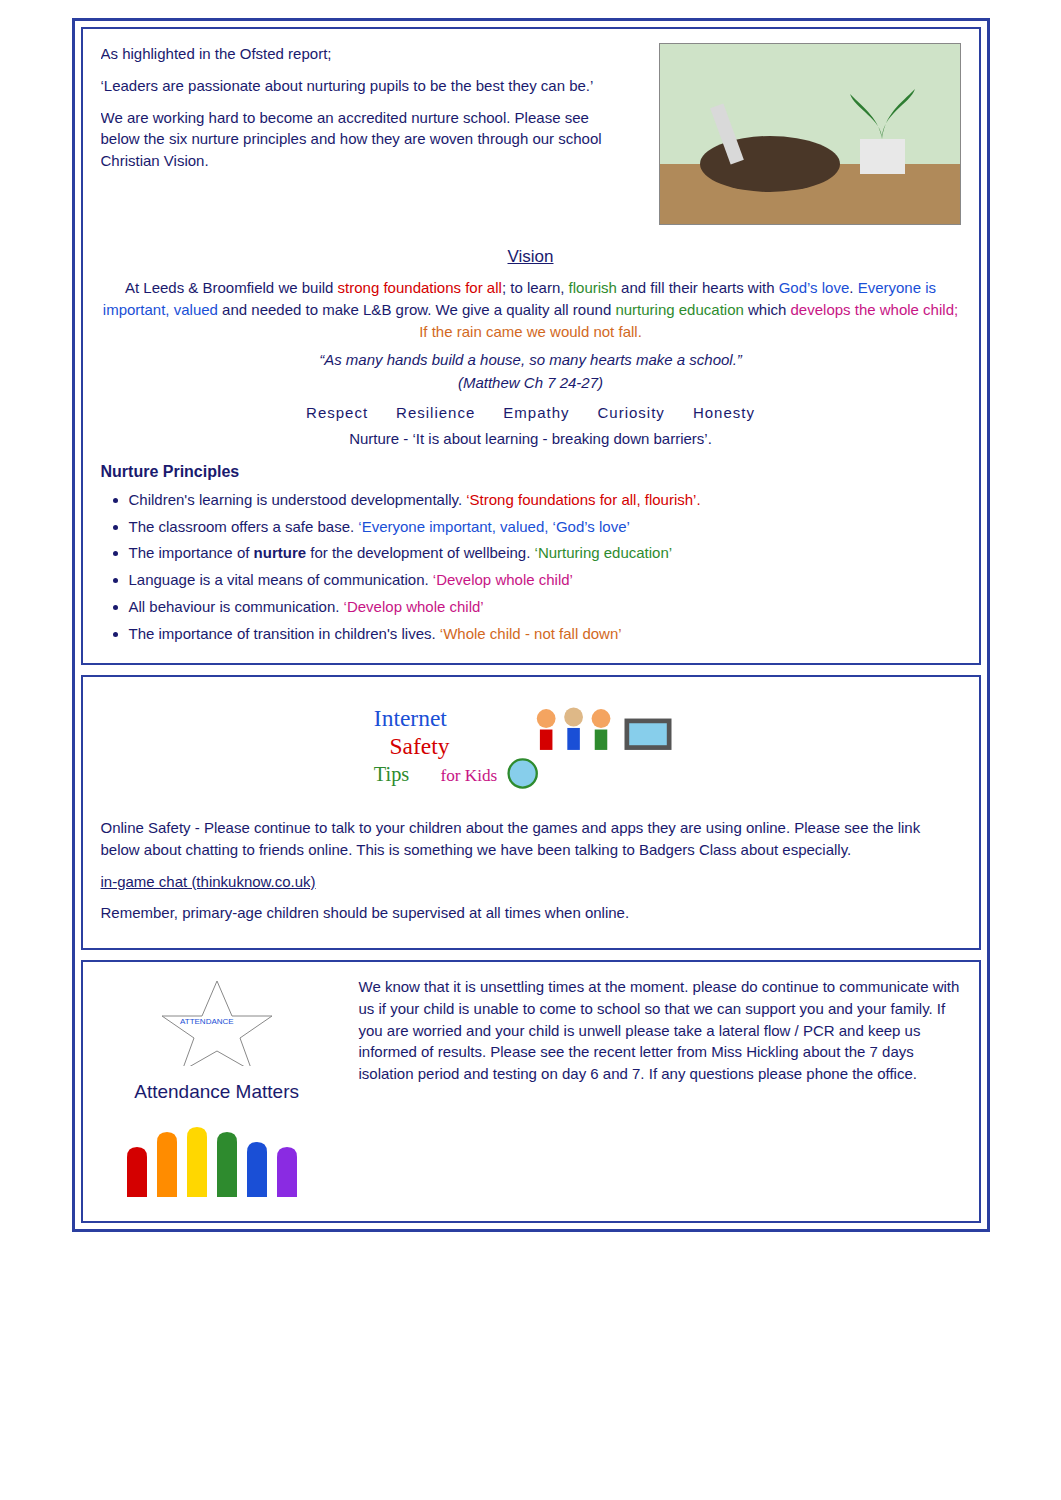As highlighted in the Ofsted report;
‘Leaders are passionate about nurturing pupils to be the best they can be.’
We are working hard to become an accredited nurture school. Please see below the six nurture principles and how they are woven through our school Christian Vision.
Vision
At Leeds & Broomfield we build strong foundations for all; to learn, flourish and fill their hearts with God’s love. Everyone is important, valued and needed to make L&B grow. We give a quality all round nurturing education which develops the whole child; If the rain came we would not fall.
“As many hands build a house, so many hearts make a school.”
(Matthew Ch 7 24-27)
Respect Resilience Empathy Curiosity Honesty
Nurture - ‘It is about learning - breaking down barriers’.
Nurture Principles
Children's learning is understood developmentally. ‘Strong foundations for all, flourish’.
The classroom offers a safe base. ‘Everyone important, valued, ‘God’s love’
The importance of nurture for the development of wellbeing. ‘Nurturing education’
Language is a vital means of communication. ‘Develop whole child’
All behaviour is communication. ‘Develop whole child’
The importance of transition in children's lives. ‘Whole child - not fall down’
Online Safety - Please continue to talk to your children about the games and apps they are using online. Please see the link below about chatting to friends online. This is something we have been talking to Badgers Class about especially.
in-game chat (thinkuknow.co.uk)
Remember, primary-age children should be supervised at all times when online.
Attendance Matters
We know that it is unsettling times at the moment. please do continue to communicate with us if your child is unable to come to school so that we can support you and your family. If you are worried and your child is unwell please take a lateral flow / PCR and keep us informed of results. Please see the recent letter from Miss Hickling about the 7 days isolation period and testing on day 6 and 7. If any questions please phone the office.